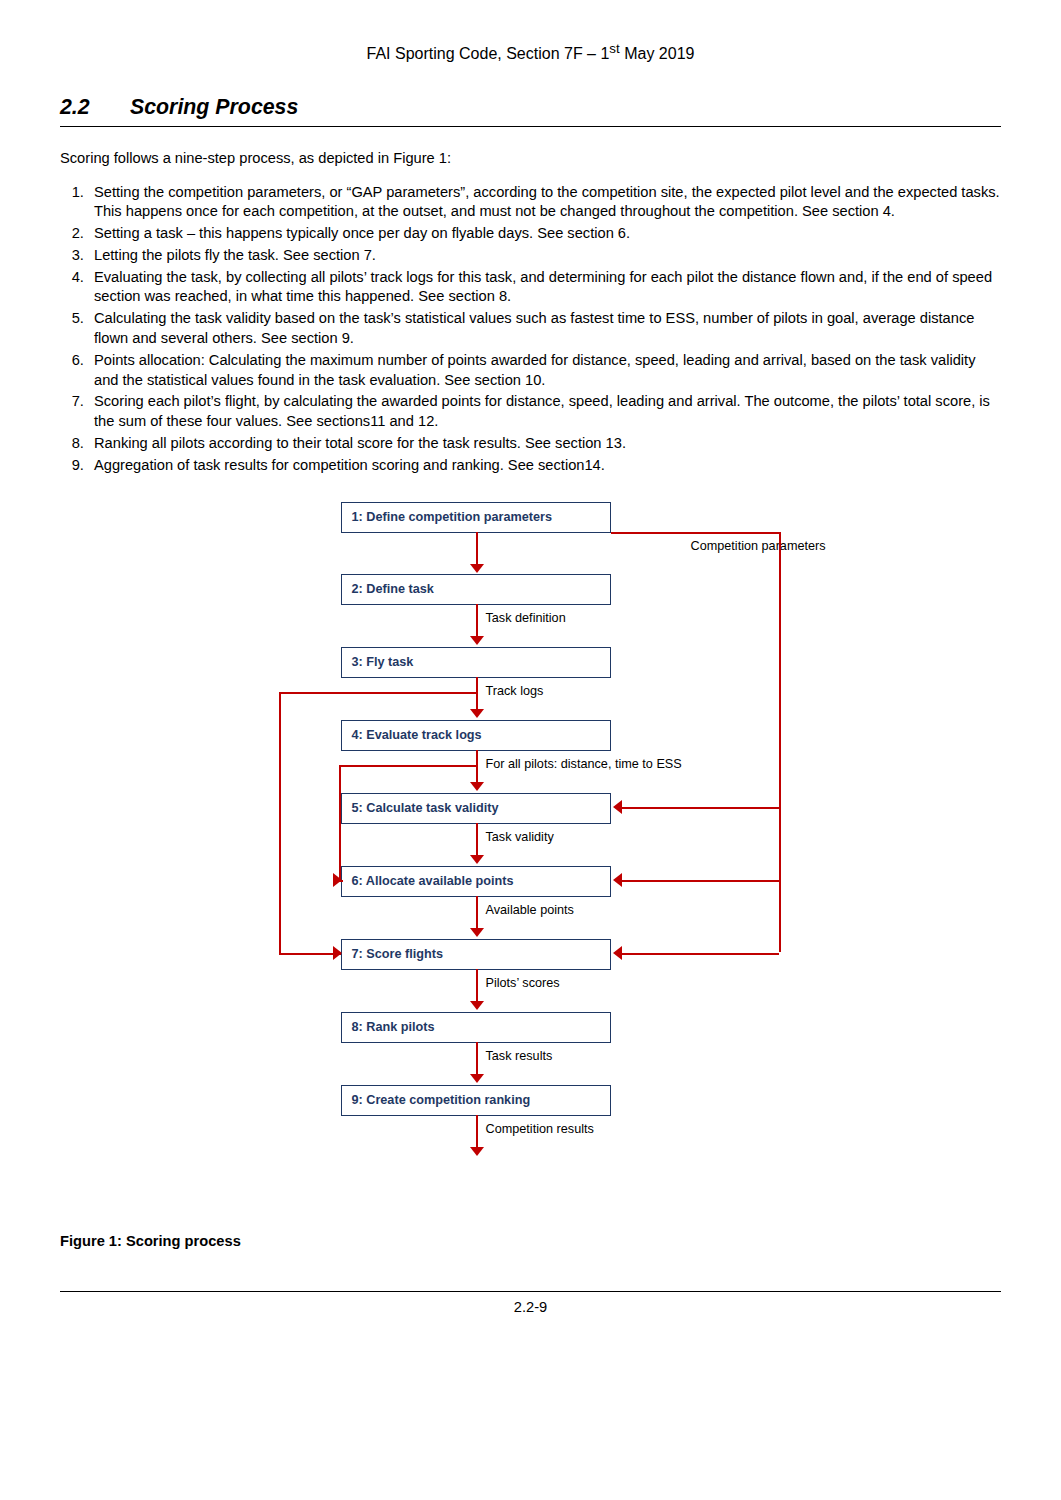FAI Sporting Code, Section 7F – 1st May 2019
2.2 Scoring Process
Scoring follows a nine-step process, as depicted in Figure 1:
Setting the competition parameters, or “GAP parameters”, according to the competition site, the expected pilot level and the expected tasks. This happens once for each competition, at the outset, and must not be changed throughout the competition. See section 4.
Setting a task – this happens typically once per day on flyable days. See section 6.
Letting the pilots fly the task. See section 7.
Evaluating the task, by collecting all pilots’ track logs for this task, and determining for each pilot the distance flown and, if the end of speed section was reached, in what time this happened. See section 8.
Calculating the task validity based on the task’s statistical values such as fastest time to ESS, number of pilots in goal, average distance flown and several others. See section 9.
Points allocation: Calculating the maximum number of points awarded for distance, speed, leading and arrival, based on the task validity and the statistical values found in the task evaluation. See section 10.
Scoring each pilot’s flight, by calculating the awarded points for distance, speed, leading and arrival. The outcome, the pilots’ total score, is the sum of these four values. See sections11 and 12.
Ranking all pilots according to their total score for the task results. See section 13.
Aggregation of task results for competition scoring and ranking. See section14.
1: Define competition parameters
2: Define task
3: Fly task
4: Evaluate track logs
5: Calculate task validity
6: Allocate available points
7: Score flights
8: Rank pilots
9: Create competition ranking
Competition parameters
Task definition
Track logs
For all pilots: distance, time to ESS
Task validity
Available points
Pilots’ scores
Task results
Competition results
Figure 1: Scoring process
2.2-9